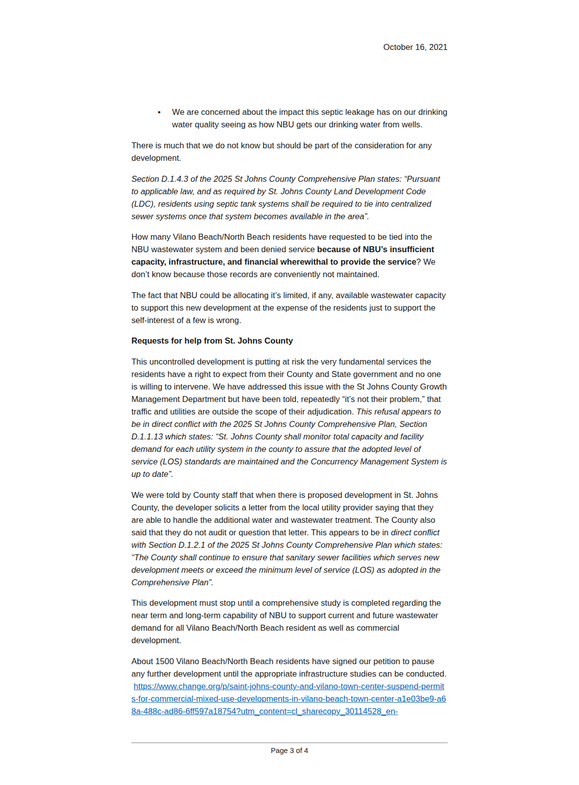October 16, 2021
We are concerned about the impact this septic leakage has on our drinking water quality seeing as how NBU gets our drinking water from wells.
There is much that we do not know but should be part of the consideration for any development.
Section D.1.4.3 of the 2025 St Johns County Comprehensive Plan states: “Pursuant to applicable law, and as required by St. Johns County Land Development Code (LDC), residents using septic tank systems shall be required to tie into centralized sewer systems once that system becomes available in the area”.
How many Vilano Beach/North Beach residents have requested to be tied into the NBU wastewater system and been denied service because of NBU’s insufficient capacity, infrastructure, and financial wherewithal to provide the service? We don’t know because those records are conveniently not maintained.
The fact that NBU could be allocating it’s limited, if any, available wastewater capacity to support this new development at the expense of the residents just to support the self-interest of a few is wrong.
Requests for help from St. Johns County
This uncontrolled development is putting at risk the very fundamental services the residents have a right to expect from their County and State government and no one is willing to intervene. We have addressed this issue with the St Johns County Growth Management Department but have been told, repeatedly “it’s not their problem,” that traffic and utilities are outside the scope of their adjudication. This refusal appears to be in direct conflict with the 2025 St Johns County Comprehensive Plan, Section D.1.1.13 which states: “St. Johns County shall monitor total capacity and facility demand for each utility system in the county to assure that the adopted level of service (LOS) standards are maintained and the Concurrency Management System is up to date”.
We were told by County staff that when there is proposed development in St. Johns County, the developer solicits a letter from the local utility provider saying that they are able to handle the additional water and wastewater treatment. The County also said that they do not audit or question that letter. This appears to be in direct conflict with Section D.1.2.1 of the 2025 St Johns County Comprehensive Plan which states: “The County shall continue to ensure that sanitary sewer facilities which serves new development meets or exceed the minimum level of service (LOS) as adopted in the Comprehensive Plan”.
This development must stop until a comprehensive study is completed regarding the near term and long-term capability of NBU to support current and future wastewater demand for all Vilano Beach/North Beach resident as well as commercial development.
About 1500 Vilano Beach/North Beach residents have signed our petition to pause any further development until the appropriate infrastructure studies can be conducted. https://www.change.org/p/saint-johns-county-and-vilano-town-center-suspend-permits-for-commercial-mixed-use-developments-in-vilano-beach-town-center-a1e03be9-a68a-488c-ad86-6ff597a18754?utm_content=cl_sharecopy_30114528_en-
Page 3 of 4